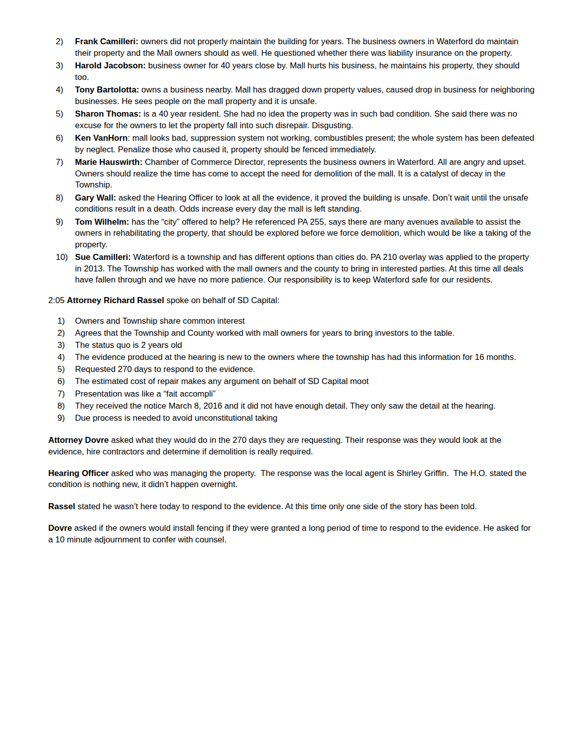2) Frank Camilleri: owners did not properly maintain the building for years. The business owners in Waterford do maintain their property and the Mall owners should as well. He questioned whether there was liability insurance on the property.
3) Harold Jacobson: business owner for 40 years close by. Mall hurts his business, he maintains his property, they should too.
4) Tony Bartolotta: owns a business nearby. Mall has dragged down property values, caused drop in business for neighboring businesses. He sees people on the mall property and it is unsafe.
5) Sharon Thomas: is a 40 year resident. She had no idea the property was in such bad condition. She said there was no excuse for the owners to let the property fall into such disrepair. Disgusting.
6) Ken VanHorn: mall looks bad, suppression system not working, combustibles present; the whole system has been defeated by neglect. Penalize those who caused it, property should be fenced immediately.
7) Marie Hauswirth: Chamber of Commerce Director, represents the business owners in Waterford. All are angry and upset. Owners should realize the time has come to accept the need for demolition of the mall. It is a catalyst of decay in the Township.
8) Gary Wall: asked the Hearing Officer to look at all the evidence, it proved the building is unsafe. Don’t wait until the unsafe conditions result in a death. Odds increase every day the mall is left standing.
9) Tom Wilhelm: has the “city” offered to help? He referenced PA 255, says there are many avenues available to assist the owners in rehabilitating the property, that should be explored before we force demolition, which would be like a taking of the property.
10) Sue Camilleri: Waterford is a township and has different options than cities do. PA 210 overlay was applied to the property in 2013. The Township has worked with the mall owners and the county to bring in interested parties. At this time all deals have fallen through and we have no more patience. Our responsibility is to keep Waterford safe for our residents.
2:05 Attorney Richard Rassel spoke on behalf of SD Capital:
1) Owners and Township share common interest
2) Agrees that the Township and County worked with mall owners for years to bring investors to the table.
3) The status quo is 2 years old
4) The evidence produced at the hearing is new to the owners where the township has had this information for 16 months.
5) Requested 270 days to respond to the evidence.
6) The estimated cost of repair makes any argument on behalf of SD Capital moot
7) Presentation was like a “fait accompli”
8) They received the notice March 8, 2016 and it did not have enough detail. They only saw the detail at the hearing.
9) Due process is needed to avoid unconstitutional taking
Attorney Dovre asked what they would do in the 270 days they are requesting. Their response was they would look at the evidence, hire contractors and determine if demolition is really required.
Hearing Officer asked who was managing the property. The response was the local agent is Shirley Griffin. The H.O. stated the condition is nothing new, it didn’t happen overnight.
Rassel stated he wasn’t here today to respond to the evidence. At this time only one side of the story has been told.
Dovre asked if the owners would install fencing if they were granted a long period of time to respond to the evidence. He asked for a 10 minute adjournment to confer with counsel.